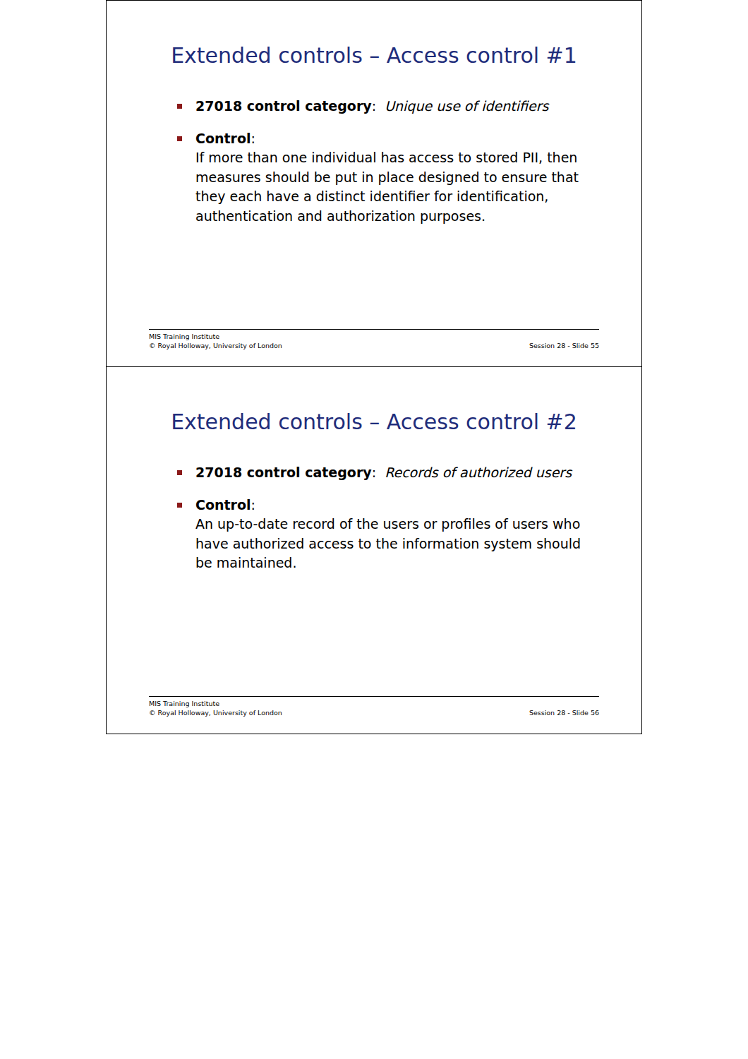Extended controls – Access control #1
27018 control category: Unique use of identifiers
Control:
If more than one individual has access to stored PII, then measures should be put in place designed to ensure that they each have a distinct identifier for identification, authentication and authorization purposes.
MIS Training Institute
© Royal Holloway, University of London
Session 28 - Slide 55
Extended controls – Access control #2
27018 control category: Records of authorized users
Control:
An up-to-date record of the users or profiles of users who have authorized access to the information system should be maintained.
MIS Training Institute
© Royal Holloway, University of London
Session 28 - Slide 56